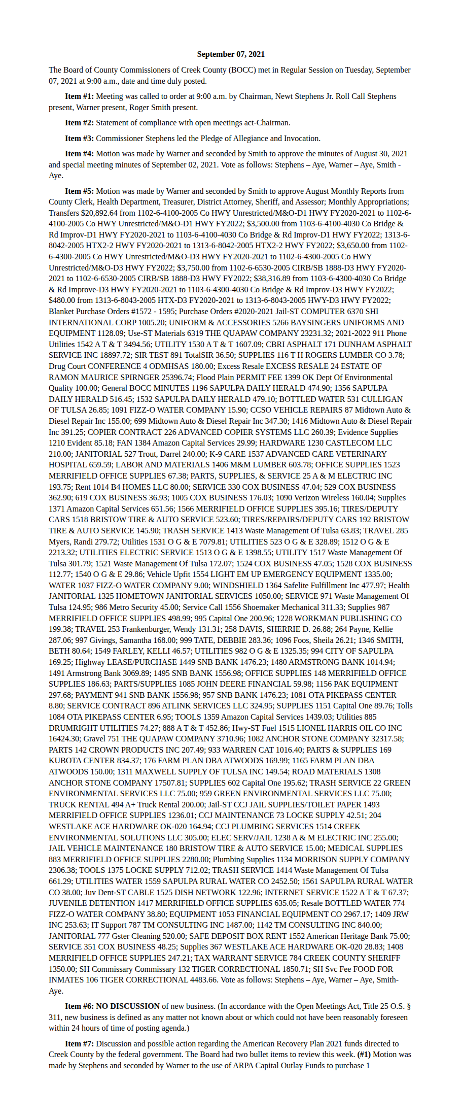September 07, 2021
The Board of County Commissioners of Creek County (BOCC) met in Regular Session on Tuesday, September 07, 2021 at 9:00 a.m., date and time duly posted.
Item #1: Meeting was called to order at 9:00 a.m. by Chairman, Newt Stephens Jr. Roll Call Stephens present, Warner present, Roger Smith present.
Item #2: Statement of compliance with open meetings act-Chairman.
Item #3: Commissioner Stephens led the Pledge of Allegiance and Invocation.
Item #4: Motion was made by Warner and seconded by Smith to approve the minutes of August 30, 2021 and special meeting minutes of September 02, 2021. Vote as follows: Stephens – Aye, Warner – Aye, Smith - Aye.
Item #5: Motion was made by Warner and seconded by Smith to approve August Monthly Reports from County Clerk, Health Department, Treasurer, District Attorney, Sheriff, and Assessor; Monthly Appropriations; Transfers $20,892.64 from 1102-6-4100-2005 Co HWY Unrestricted/M&O-D1 HWY FY2020-2021 to 1102-6-4100-2005 Co HWY Unrestricted/M&O-D1 HWY FY2022; $3,500.00 from 1103-6-4100-4030 Co Bridge & Rd Improv-D1 HWY FY2020-2021 to 1103-6-4100-4030 Co Bridge & Rd Improv-D1 HWY FY2022; 1313-6-8042-2005 HTX2-2 HWY FY2020-2021 to 1313-6-8042-2005 HTX2-2 HWY FY2022; $3,650.00 from 1102-6-4300-2005 Co HWY Unrestricted/M&O-D3 HWY FY2020-2021 to 1102-6-4300-2005 Co HWY Unrestricted/M&O-D3 HWY FY2022; $3,750.00 from 1102-6-6530-2005 CIRB/SB 1888-D3 HWY FY2020-2021 to 1102-6-6530-2005 CIRB/SB 1888-D3 HWY FY2022; $38,316.89 from 1103-6-4300-4030 Co Bridge & Rd Improve-D3 HWY FY2020-2021 to 1103-6-4300-4030 Co Bridge & Rd Improv-D3 HWY FY2022; $480.00 from 1313-6-8043-2005 HTX-D3 FY2020-2021 to 1313-6-8043-2005 HWY-D3 HWY FY2022; Blanket Purchase Orders #1572 - 1595; Purchase Orders #2020-2021 Jail-ST COMPUTER 6370 SHI INTERNATIONAL CORP 1005.20; UNIFORM & ACCESSORIES 5266 BAYSINGERS UNIFORMS AND EQUIPMENT 1128.09; Use-ST Materials 6319 THE QUAPAW COMPANY 23231.32; 2021-2022 911 Phone Utilities 1542 A T & T 3494.56; UTILITY 1530 A T & T 1607.09; CBRI ASPHALT 171 DUNHAM ASPHALT SERVICE INC 18897.72; SIR TEST 891 TotalSIR 36.50; SUPPLIES 116 T H ROGERS LUMBER CO 3.78; Drug Court CONFERENCE 4 ODMHSAS 180.00; Excess Resale EXCESS RESALE 24 ESTATE OF RAMON MAURICE SPIRNGER 25396.74; Flood Plain PERMIT FEE 1399 OK Dept Of Environmental Quality 100.00; General BOCC MINUTES 1196 SAPULPA DAILY HERALD 474.90; 1356 SAPULPA DAILY HERALD 516.45; 1532 SAPULPA DAILY HERALD 479.10; BOTTLED WATER 531 CULLIGAN OF TULSA 26.85; 1091 FIZZ-O WATER COMPANY 15.90; CCSO VEHICLE REPAIRS 87 Midtown Auto & Diesel Repair Inc 155.00; 699 Midtown Auto & Diesel Repair Inc 347.30; 1416 Midtown Auto & Diesel Repair Inc 391.25; COPIER CONTRACT 226 ADVANCED COPIER SYSTEMS LLC 260.39; Evidence Supplies 1210 Evident 85.18; FAN 1384 Amazon Capital Services 29.99; HARDWARE 1230 CASTLECOM LLC 210.00; JANITORIAL 527 Trout, Darrel 240.00; K-9 CARE 1537 ADVANCED CARE VETERINARY HOSPITAL 659.59; LABOR AND MATERIALS 1406 M&M LUMBER 603.78; OFFICE SUPPLIES 1523 MERRIFIELD OFFICE SUPPLIES 67.38; PARTS, SUPPLIES, & SERVICE 25 A & M ELECTRIC INC 193.75; Rent 1014 B4 HOMES LLC 80.00; SERVICE 330 COX BUSINESS 47.04; 529 COX BUSINESS 362.90; 619 COX BUSINESS 36.93; 1005 COX BUSINESS 176.03; 1090 Verizon Wireless 160.04; Supplies 1371 Amazon Capital Services 651.56; 1566 MERRIFIELD OFFICE SUPPLIES 395.16; TIRES/DEPUTY CARS 1518 BRISTOW TIRE & AUTO SERVICE 523.60; TIRES/REPAIRS/DEPUTY CARS 192 BRISTOW TIRE & AUTO SERVICE 145.90; TRASH SERVICE 1413 Waste Management Of Tulsa 63.83; TRAVEL 285 Myers, Randi 279.72; Utilities 1531 O G & E 7079.81; UTILITIES 523 O G & E 328.89; 1512 O G & E 2213.32; UTILITIES ELECTRIC SERVICE 1513 O G & E 1398.55; UTILITY 1517 Waste Management Of Tulsa 301.79; 1521 Waste Management Of Tulsa 172.07; 1524 COX BUSINESS 47.05; 1528 COX BUSINESS 112.77; 1540 O G & E 29.86; Vehicle Upfit 1554 LIGHT EM UP EMERGENCY EQUIPMENT 1335.00; WATER 1037 FIZZ-O WATER COMPANY 9.00; WINDSHIELD 1364 Safelite Fulfillment Inc 477.97; Health JANITORIAL 1325 HOMETOWN JANITORIAL SERVICES 1050.00; SERVICE 971 Waste Management Of Tulsa 124.95; 986 Metro Security 45.00; Service Call 1556 Shoemaker Mechanical 311.33; Supplies 987 MERRIFIELD OFFICE SUPPLIES 498.99; 995 Capital One 200.96; 1228 WORKMAN PUBLISHING CO 199.38; TRAVEL 253 Frankenburger, Wendy 131.31; 258 DAVIS, SHERRIE D. 26.88; 264 Payne, Kellie 287.06; 997 Givings, Samantha 168.00; 999 TATE, DEBBIE 283.36; 1096 Foos, Sheila 26.21; 1346 SMITH, BETH 80.64; 1549 FARLEY, KELLI 46.57; UTILITIES 982 O G & E 1325.35; 994 CITY OF SAPULPA 169.25; Highway LEASE/PURCHASE 1449 SNB BANK 1476.23; 1480 ARMSTRONG BANK 1014.94; 1491 Armstrong Bank 3069.89; 1495 SNB BANK 1556.98; OFFICE SUPPLIES 148 MERRIFIELD OFFICE SUPPLIES 186.63; PARTS/SUPPLIES 1085 JOHN DEERE FINANCIAL 59.98; 1156 PAK EQUIPMENT 297.68; PAYMENT 941 SNB BANK 1556.98; 957 SNB BANK 1476.23; 1081 OTA PIKEPASS CENTER 8.80; SERVICE CONTRACT 896 ATLINK SERVICES LLC 324.95; SUPPLIES 1151 Capital One 89.76; Tolls 1084 OTA PIKEPASS CENTER 6.95; TOOLS 1359 Amazon Capital Services 1439.03; Utilities 885 DRUMRIGHT UTILITIES 74.27; 888 A T & T 452.86; Hwy-ST Fuel 1515 LIONEL HARRIS OIL CO INC 16424.30; Gravel 751 THE QUAPAW COMPANY 3710.96; 1082 ANCHOR STONE COMPANY 32317.58; PARTS 142 CROWN PRODUCTS INC 207.49; 933 WARREN CAT 1016.40; PARTS & SUPPLIES 169 KUBOTA CENTER 834.37; 176 FARM PLAN DBA ATWOODS 169.99; 1165 FARM PLAN DBA ATWOODS 150.00; 1311 MAXWELL SUPPLY OF TULSA INC 149.54; ROAD MATERIALS 1308 ANCHOR STONE COMPANY 17507.81; SUPPLIES 602 Capital One 195.62; TRASH SERVICE 22 GREEN ENVIRONMENTAL SERVICES LLC 75.00; 959 GREEN ENVIRONMENTAL SERVICES LLC 75.00; TRUCK RENTAL 494 A+ Truck Rental 200.00; Jail-ST CCJ JAIL SUPPLIES/TOILET PAPER 1493 MERRIFIELD OFFICE SUPPLIES 1236.01; CCJ MAINTENANCE 73 LOCKE SUPPLY 42.51; 204 WESTLAKE ACE HARDWARE OK-020 164.94; CCJ PLUMBING SERVICES 1514 CREEK ENVIRONMENTAL SOLUTIONS LLC 305.00; ELEC SERV/JAIL 1238 A & M ELECTRIC INC 255.00; JAIL VEHICLE MAINTENANCE 180 BRISTOW TIRE & AUTO SERVICE 15.00; MEDICAL SUPPLIES 883 MERRIFIELD OFFICE SUPPLIES 2280.00; Plumbing Supplies 1134 MORRISON SUPPLY COMPANY 2306.38; TOOLS 1375 LOCKE SUPPLY 712.02; TRASH SERVICE 1414 Waste Management Of Tulsa 661.29; UTILITIES WATER 1559 SAPULPA RURAL WATER CO 2452.50; 1561 SAPULPA RURAL WATER CO 38.00; Juv Dent-ST CABLE 1525 DISH NETWORK 122.96; INTERNET SERVICE 1522 A T & T 67.37; JUVENILE DETENTION 1417 MERRIFIELD OFFICE SUPPLIES 635.05; Resale BOTTLED WATER 774 FIZZ-O WATER COMPANY 38.80; EQUIPMENT 1053 FINANCIAL EQUIPMENT CO 2967.17; 1409 JRW INC 253.63; IT Support 787 TM CONSULTING INC 1487.00; 1142 TM CONSULTING INC 840.00; JANITORIAL 777 Gster Cleaning 520.00; SAFE DEPOSIT BOX RENT 1552 American Heritage Bank 75.00; SERVICE 351 COX BUSINESS 48.25; Supplies 367 WESTLAKE ACE HARDWARE OK-020 28.83; 1408 MERRIFIELD OFFICE SUPPLIES 247.21; TAX WARRANT SERVICE 784 CREEK COUNTY SHERIFF 1350.00; SH Commissary Commissary 132 TIGER CORRECTIONAL 1850.71; SH Svc Fee FOOD FOR INMATES 106 TIGER CORRECTIONAL 4483.66. Vote as follows: Stephens – Aye, Warner – Aye, Smith- Aye.
Item #6: NO DISCUSSION of new business. (In accordance with the Open Meetings Act, Title 25 O.S. § 311, new business is defined as any matter not known about or which could not have been reasonably foreseen within 24 hours of time of posting agenda.)
Item #7: Discussion and possible action regarding the American Recovery Plan 2021 funds directed to Creek County by the federal government. The Board had two bullet items to review this week. (#1) Motion was made by Stephens and seconded by Warner to the use of ARPA Capital Outlay Funds to purchase 1